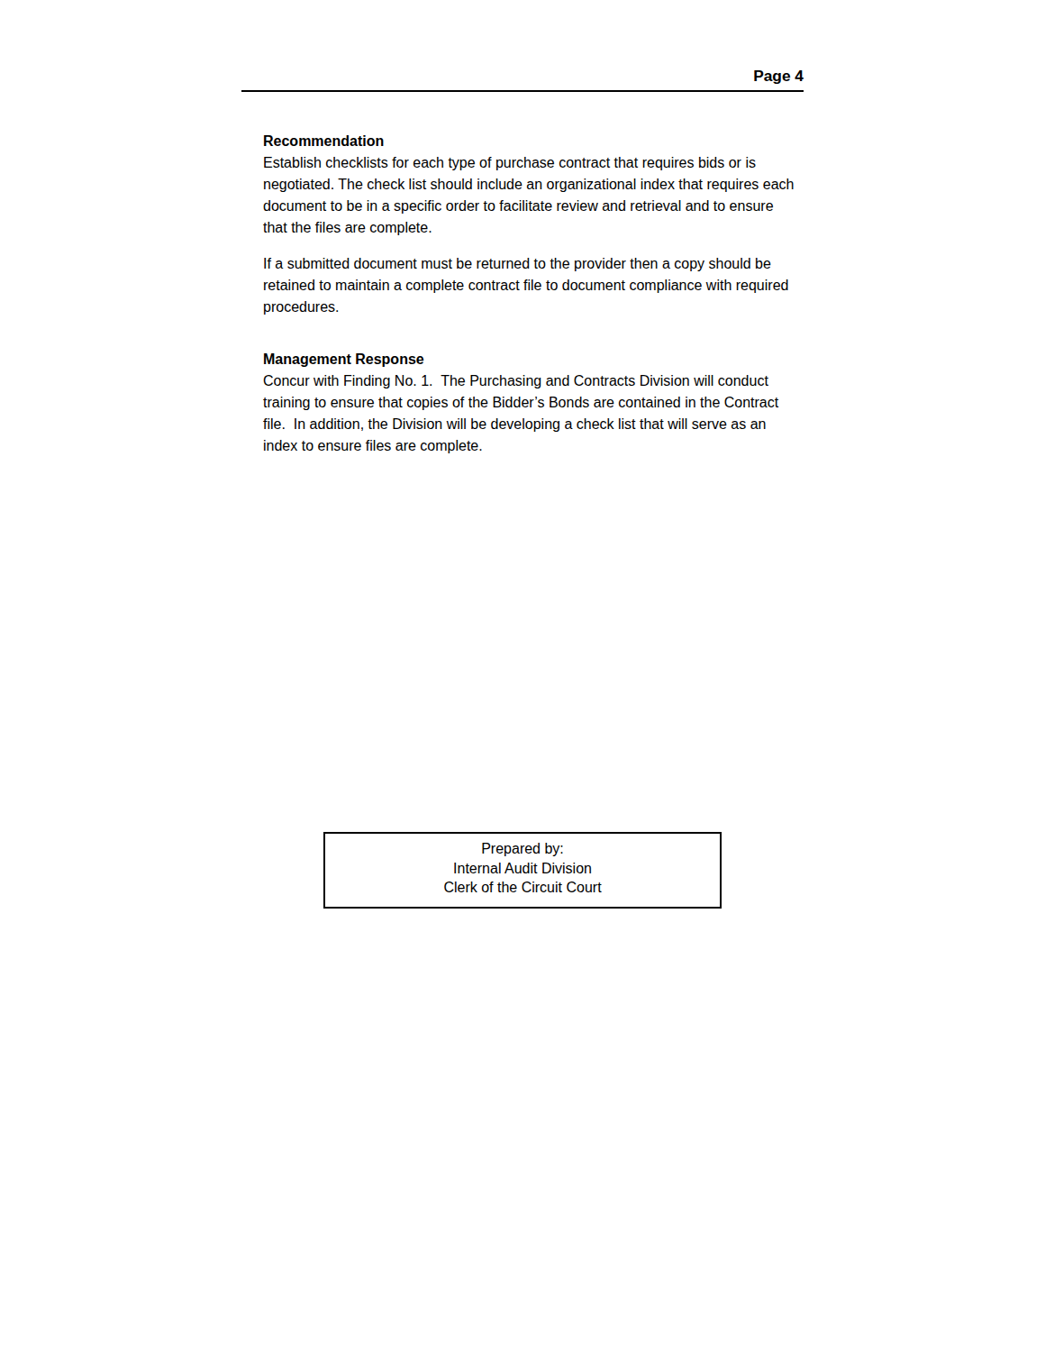Page 4
Recommendation
Establish checklists for each type of purchase contract that requires bids or is negotiated. The check list should include an organizational index that requires each document to be in a specific order to facilitate review and retrieval and to ensure that the files are complete.
If a submitted document must be returned to the provider then a copy should be retained to maintain a complete contract file to document compliance with required procedures.
Management Response
Concur with Finding No. 1. The Purchasing and Contracts Division will conduct training to ensure that copies of the Bidder’s Bonds are contained in the Contract file. In addition, the Division will be developing a check list that will serve as an index to ensure files are complete.
Prepared by:
Internal Audit Division
Clerk of the Circuit Court